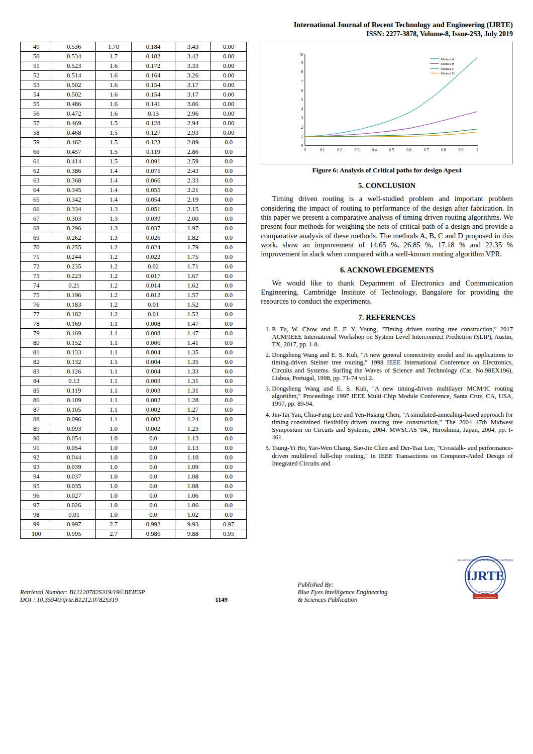International Journal of Recent Technology and Engineering (IJRTE)
ISSN: 2277-3878, Volume-8, Issue-2S3, July 2019
| 49 | 0.536 | 1.70 | 0.184 | 3.43 | 0.00 |
| 50 | 0.534 | 1.7 | 0.182 | 3.42 | 0.00 |
| 51 | 0.523 | 1.6 | 0.172 | 3.33 | 0.00 |
| 52 | 0.514 | 1.6 | 0.164 | 3.26 | 0.00 |
| 53 | 0.502 | 1.6 | 0.154 | 3.17 | 0.00 |
| 54 | 0.502 | 1.6 | 0.154 | 3.17 | 0.00 |
| 55 | 0.486 | 1.6 | 0.141 | 3.06 | 0.00 |
| 56 | 0.472 | 1.6 | 0.13 | 2.96 | 0.00 |
| 57 | 0.469 | 1.5 | 0.128 | 2.94 | 0.00 |
| 58 | 0.468 | 1.5 | 0.127 | 2.93 | 0.00 |
| 59 | 0.462 | 1.5 | 0.123 | 2.89 | 0.0 |
| 60 | 0.457 | 1.5 | 0.119 | 2.86 | 0.0 |
| 61 | 0.414 | 1.5 | 0.091 | 2.59 | 0.0 |
| 62 | 0.386 | 1.4 | 0.075 | 2.43 | 0.0 |
| 63 | 0.368 | 1.4 | 0.066 | 2.33 | 0.0 |
| 64 | 0.345 | 1.4 | 0.055 | 2.21 | 0.0 |
| 65 | 0.342 | 1.4 | 0.054 | 2.19 | 0.0 |
| 66 | 0.334 | 1.3 | 0.051 | 2.15 | 0.0 |
| 67 | 0.303 | 1.3 | 0.039 | 2.00 | 0.0 |
| 68 | 0.296 | 1.3 | 0.037 | 1.97 | 0.0 |
| 69 | 0.262 | 1.3 | 0.026 | 1.82 | 0.0 |
| 70 | 0.255 | 1.2 | 0.024 | 1.79 | 0.0 |
| 71 | 0.244 | 1.2 | 0.022 | 1.75 | 0.0 |
| 72 | 0.235 | 1.2 | 0.02 | 1.71 | 0.0 |
| 73 | 0.223 | 1.2 | 0.017 | 1.67 | 0.0 |
| 74 | 0.21 | 1.2 | 0.014 | 1.62 | 0.0 |
| 75 | 0.196 | 1.2 | 0.012 | 1.57 | 0.0 |
| 76 | 0.183 | 1.2 | 0.01 | 1.52 | 0.0 |
| 77 | 0.182 | 1.2 | 0.01 | 1.52 | 0.0 |
| 78 | 0.169 | 1.1 | 0.008 | 1.47 | 0.0 |
| 79 | 0.169 | 1.1 | 0.008 | 1.47 | 0.0 |
| 80 | 0.152 | 1.1 | 0.006 | 1.41 | 0.0 |
| 81 | 0.133 | 1.1 | 0.004 | 1.35 | 0.0 |
| 82 | 0.132 | 1.1 | 0.004 | 1.35 | 0.0 |
| 83 | 0.126 | 1.1 | 0.004 | 1.33 | 0.0 |
| 84 | 0.12 | 1.1 | 0.003 | 1.31 | 0.0 |
| 85 | 0.119 | 1.1 | 0.003 | 1.31 | 0.0 |
| 86 | 0.109 | 1.1 | 0.002 | 1.28 | 0.0 |
| 87 | 0.105 | 1.1 | 0.002 | 1.27 | 0.0 |
| 88 | 0.096 | 1.1 | 0.002 | 1.24 | 0.0 |
| 89 | 0.093 | 1.0 | 0.002 | 1.23 | 0.0 |
| 90 | 0.054 | 1.0 | 0.0 | 1.13 | 0.0 |
| 91 | 0.054 | 1.0 | 0.0 | 1.13 | 0.0 |
| 92 | 0.044 | 1.0 | 0.0 | 1.10 | 0.0 |
| 93 | 0.039 | 1.0 | 0.0 | 1.09 | 0.0 |
| 94 | 0.037 | 1.0 | 0.0 | 1.08 | 0.0 |
| 95 | 0.035 | 1.0 | 0.0 | 1.08 | 0.0 |
| 96 | 0.027 | 1.0 | 0.0 | 1.06 | 0.0 |
| 97 | 0.026 | 1.0 | 0.0 | 1.06 | 0.0 |
| 98 | 0.01 | 1.0 | 0.0 | 1.02 | 0.0 |
| 99 | 0.997 | 2.7 | 0.992 | 9.93 | 0.97 |
| 100 | 0.995 | 2.7 | 0.986 | 9.88 | 0.95 |
0 1 2 3 4 5 6 7 8 9 10 0 0.1 0.2 0.3 0.4 0.5 0.6 0.7 0.8 0.9 1 Method A Method B Method C Method D
Figure 6: Analysis of Critical paths for design Apex4
5. CONCLUSION
Timing driven routing is a well-studied problem and important problem considering the impact of routing to performance of the design after fabrication. In this paper we present a comparative analysis of timing driven routing algorithms. We present four methods for weighing the nets of critical path of a design and provide a comparative analysis of these methods. The methods A, B, C and D proposed in this work, show an improvement of 14.65 %, 26.85 %, 17.18 % and 22.35 % improvement in slack when compared with a well-known routing algorithm VPR.
6. ACKNOWLEDGEMENTS
We would like to thank Department of Electronics and Communication Engineering, Cambridge Institute of Technology, Bangalore for providing the resources to conduct the experiments.
7. REFERENCES
P. Tu, W. Chow and E. F. Y. Young, "Timing driven routing tree construction," 2017 ACM/IEEE International Workshop on System Level Interconnect Prediction (SLIP), Austin, TX, 2017, pp. 1-8.
Dongsheng Wang and E. S. Kuh, "A new general connectivity model and its applications to timing-driven Steiner tree routing," 1998 IEEE International Conference on Electronics, Circuits and Systems. Surfing the Waves of Science and Technology (Cat. No.98EX196), Lisboa, Portugal, 1998, pp. 71-74 vol.2.
Dongsheng Wang and E. S. Kuh, "A new timing-driven multilayer MCM/IC routing algorithm," Proceedings 1997 IEEE Multi-Chip Module Conference, Santa Cruz, CA, USA, 1997, pp. 89-94.
Jin-Tai Yan, Chia-Fang Lee and Yen-Hsiang Chen, "A simulated-annealing-based approach for timing-constrained flexibility-driven routing tree construction," The 2004 47th Midwest Symposium on Circuits and Systems, 2004. MWSCAS '04., Hiroshima, Japan, 2004, pp. I-461.
Tsung-Yi Ho, Yao-Wen Chang, Sao-Jie Chen and Der-Tsai Lee, "Crosstalk- and performance-driven multilevel full-chip routing," in IEEE Transactions on Computer-Aided Design of Integrated Circuits and
Retrieval Number: B12120782S319/19©BEIESP
DOI : 10.35940/ijrte.B1212.0782S319
1149
Published By:
Blue Eyes Intelligence Engineering
& Sciences Publication
IJRTE International Journal of Recent Technology and Engineering Exploring Innovation www.ijrte.org